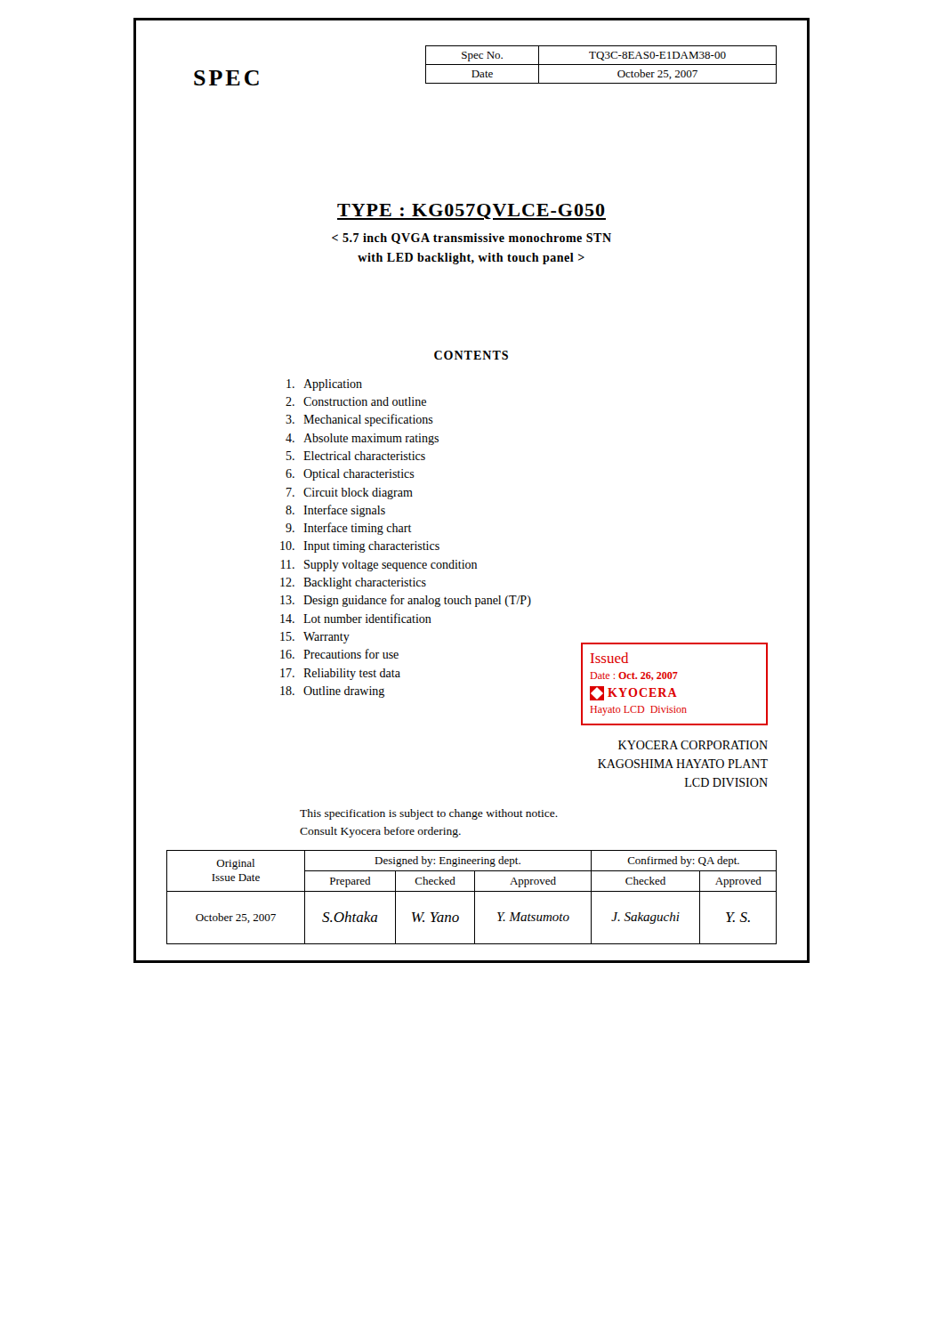SPEC
| Spec No. | TQ3C-8EAS0-E1DAM38-00 |
| Date | October 25, 2007 |
TYPE : KG057QVLCE-G050
< 5.7 inch QVGA transmissive monochrome STN
with LED backlight, with touch panel >
CONTENTS
Application
Construction and outline
Mechanical specifications
Absolute maximum ratings
Electrical characteristics
Optical characteristics
Circuit block diagram
Interface signals
Interface timing chart
Input timing characteristics
Supply voltage sequence condition
Backlight characteristics
Design guidance for analog touch panel (T/P)
Lot number identification
Warranty
Precautions for use
Reliability test data
Outline drawing
Issued
Date : Oct. 26, 2007
KYOCERA
Hayato LCD Division
KYOCERA CORPORATION
KAGOSHIMA HAYATO PLANT
LCD DIVISION
This specification is subject to change without notice.
Consult Kyocera before ordering.
| Original Issue Date | Designed by: Engineering dept. | Confirmed by: QA dept. |
| Prepared | Checked | Approved | Checked | Approved |
| October 25, 2007 | S.Ohtaka | W. Yano | Y. Matsumoto | J. Sakaguchi | Y. S. |